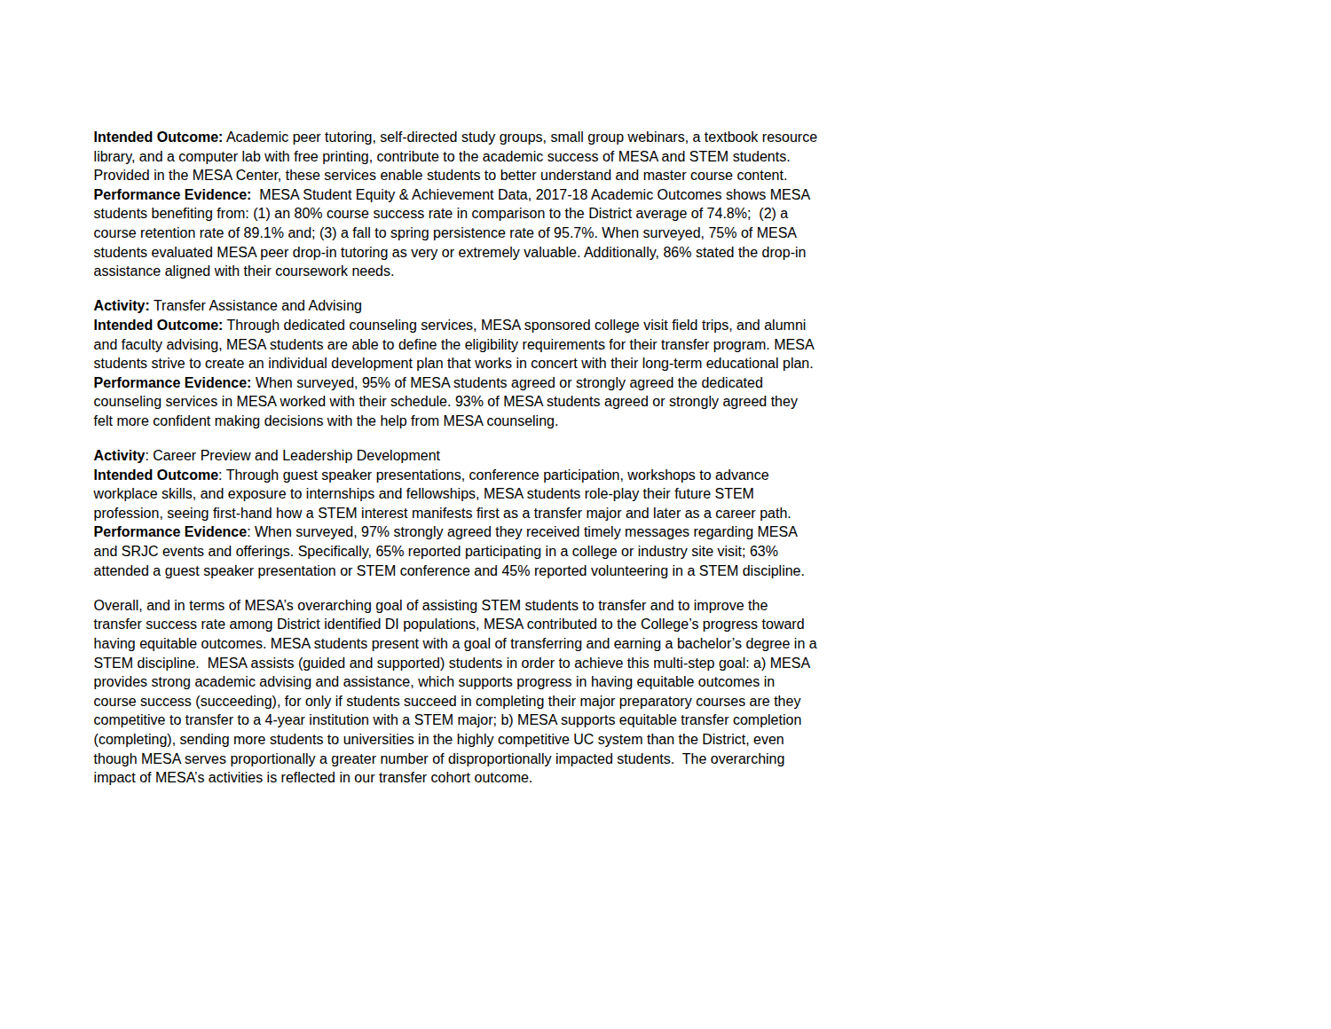Intended Outcome: Academic peer tutoring, self-directed study groups, small group webinars, a textbook resource library, and a computer lab with free printing, contribute to the academic success of MESA and STEM students. Provided in the MESA Center, these services enable students to better understand and master course content.
Performance Evidence: MESA Student Equity & Achievement Data, 2017-18 Academic Outcomes shows MESA students benefiting from: (1) an 80% course success rate in comparison to the District average of 74.8%; (2) a course retention rate of 89.1% and; (3) a fall to spring persistence rate of 95.7%. When surveyed, 75% of MESA students evaluated MESA peer drop-in tutoring as very or extremely valuable. Additionally, 86% stated the drop-in assistance aligned with their coursework needs.
Activity: Transfer Assistance and Advising
Intended Outcome: Through dedicated counseling services, MESA sponsored college visit field trips, and alumni and faculty advising, MESA students are able to define the eligibility requirements for their transfer program. MESA students strive to create an individual development plan that works in concert with their long-term educational plan.
Performance Evidence: When surveyed, 95% of MESA students agreed or strongly agreed the dedicated counseling services in MESA worked with their schedule. 93% of MESA students agreed or strongly agreed they felt more confident making decisions with the help from MESA counseling.
Activity: Career Preview and Leadership Development
Intended Outcome: Through guest speaker presentations, conference participation, workshops to advance workplace skills, and exposure to internships and fellowships, MESA students role-play their future STEM profession, seeing first-hand how a STEM interest manifests first as a transfer major and later as a career path.
Performance Evidence: When surveyed, 97% strongly agreed they received timely messages regarding MESA and SRJC events and offerings. Specifically, 65% reported participating in a college or industry site visit; 63% attended a guest speaker presentation or STEM conference and 45% reported volunteering in a STEM discipline.
Overall, and in terms of MESA’s overarching goal of assisting STEM students to transfer and to improve the transfer success rate among District identified DI populations, MESA contributed to the College’s progress toward having equitable outcomes. MESA students present with a goal of transferring and earning a bachelor’s degree in a STEM discipline. MESA assists (guided and supported) students in order to achieve this multi-step goal: a) MESA provides strong academic advising and assistance, which supports progress in having equitable outcomes in course success (succeeding), for only if students succeed in completing their major preparatory courses are they competitive to transfer to a 4-year institution with a STEM major; b) MESA supports equitable transfer completion (completing), sending more students to universities in the highly competitive UC system than the District, even though MESA serves proportionally a greater number of disproportionally impacted students. The overarching impact of MESA’s activities is reflected in our transfer cohort outcome.